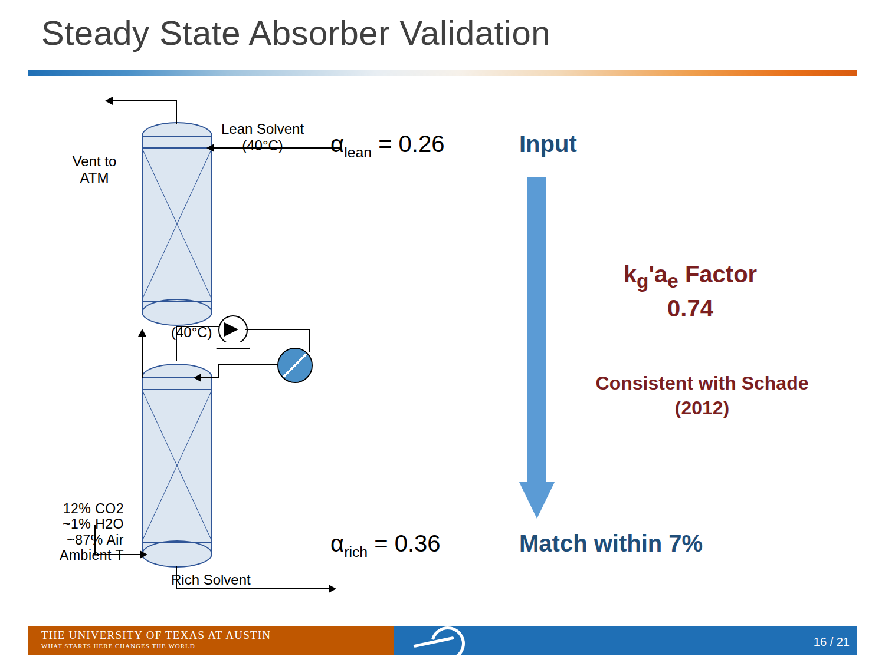Steady State Absorber Validation
Vent to
ATM
Lean Solvent
(40°C)
(40°C)
12% CO2
~1% H2O
~87% Air
Ambient T
Rich Solvent
αlean = 0.26
αrich = 0.36
Input
Match within 7%
kg'ae Factor
0.74
Consistent with Schade
(2012)
THE UNIVERSITY OF TEXAS AT AUSTIN WHAT STARTS HERE CHANGES THE WORLD
16 / 21